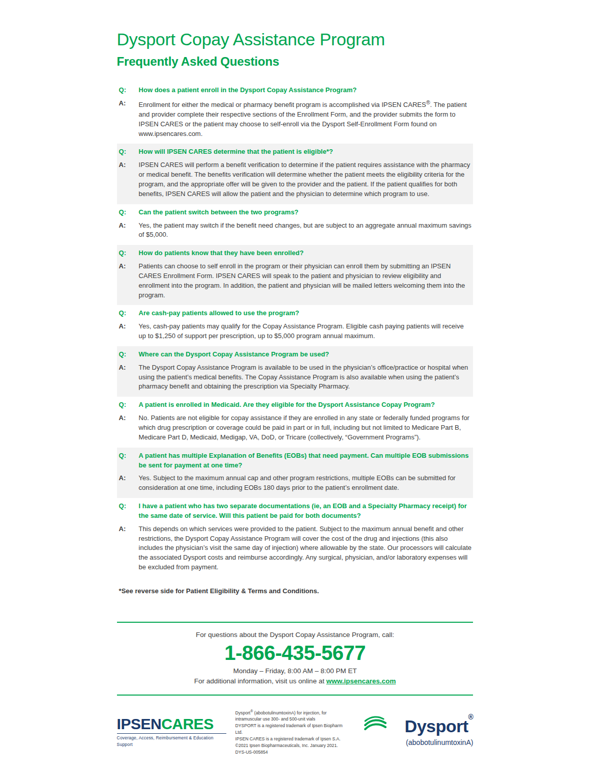Dysport Copay Assistance Program
Frequently Asked Questions
| Q: | How does a patient enroll in the Dysport Copay Assistance Program? |
| A: | Enrollment for either the medical or pharmacy benefit program is accomplished via IPSEN CARES ® . The patient and provider complete their respective sections of the Enrollment Form, and the provider submits the form to IPSEN CARES or the patient may choose to self-enroll via the Dysport Self-Enrollment Form found on www.ipsencares.com. |
| Q: | How will IPSEN CARES determine that the patient is eligible*? |
| A: | IPSEN CARES will perform a benefit verification to determine if the patient requires assistance with the pharmacy or medical benefit. The benefits verification will determine whether the patient meets the eligibility criteria for the program, and the appropriate offer will be given to the provider and the patient. If the patient qualifies for both benefits, IPSEN CARES will allow the patient and the physician to determine which program to use. |
| Q: | Can the patient switch between the two programs? |
| A: | Yes, the patient may switch if the benefit need changes, but are subject to an aggregate annual maximum savings of $5,000. |
| Q: | How do patients know that they have been enrolled? |
| A: | Patients can choose to self enroll in the program or their physician can enroll them by submitting an IPSEN CARES Enrollment Form. IPSEN CARES will speak to the patient and physician to review eligibility and enrollment into the program. In addition, the patient and physician will be mailed letters welcoming them into the program. |
| Q: | Are cash-pay patients allowed to use the program? |
| A: | Yes, cash-pay patients may qualify for the Copay Assistance Program. Eligible cash paying patients will receive up to $1,250 of support per prescription, up to $5,000 program annual maximum. |
| Q: | Where can the Dysport Copay Assistance Program be used? |
| A: | The Dysport Copay Assistance Program is available to be used in the physician’s office/practice or hospital when using the patient’s medical benefits. The Copay Assistance Program is also available when using the patient’s pharmacy benefit and obtaining the prescription via Specialty Pharmacy. |
| Q: | A patient is enrolled in Medicaid. Are they eligible for the Dysport Assistance Copay Program? |
| A: | No. Patients are not eligible for copay assistance if they are enrolled in any state or federally funded programs for which drug prescription or coverage could be paid in part or in full, including but not limited to Medicare Part B, Medicare Part D, Medicaid, Medigap, VA, DoD, or Tricare (collectively, “Government Programs”). |
| Q: | A patient has multiple Explanation of Benefits (EOBs) that need payment. Can multiple EOB submissions be sent for payment at one time? |
| A: | Yes. Subject to the maximum annual cap and other program restrictions, multiple EOBs can be submitted for consideration at one time, including EOBs 180 days prior to the patient’s enrollment date. |
| Q: | I have a patient who has two separate documentations (ie, an EOB and a Specialty Pharmacy receipt) for the same date of service. Will this patient be paid for both documents? |
| A: | This depends on which services were provided to the patient. Subject to the maximum annual benefit and other restrictions, the Dysport Copay Assistance Program will cover the cost of the drug and injections (this also includes the physician’s visit the same day of injection) where allowable by the state. Our processors will calculate the associated Dysport costs and reimburse accordingly. Any surgical, physician, and/or laboratory expenses will be excluded from payment. |
*See reverse side for Patient Eligibility & Terms and Conditions.
For questions about the Dysport Copay Assistance Program, call:
1-866-435-5677
Monday – Friday, 8:00 AM – 8:00 PM ET
For additional information, visit us online at www.ipsencares.com
IPSEN CARES
Coverage, Access, Reimbursement & Education Support
Dysport® (abobotulinumtoxinA) for injection, for intramuscular use 300- and 500-unit vials
DYSPORT is a registered trademark of Ipsen Biopharm Ltd.
IPSEN CARES is a registered trademark of Ipsen S.A.
©2021 Ipsen Biopharmaceuticals, Inc. January 2021. DYS-US-005854
Dysport®
(abobotulinumtoxinA)